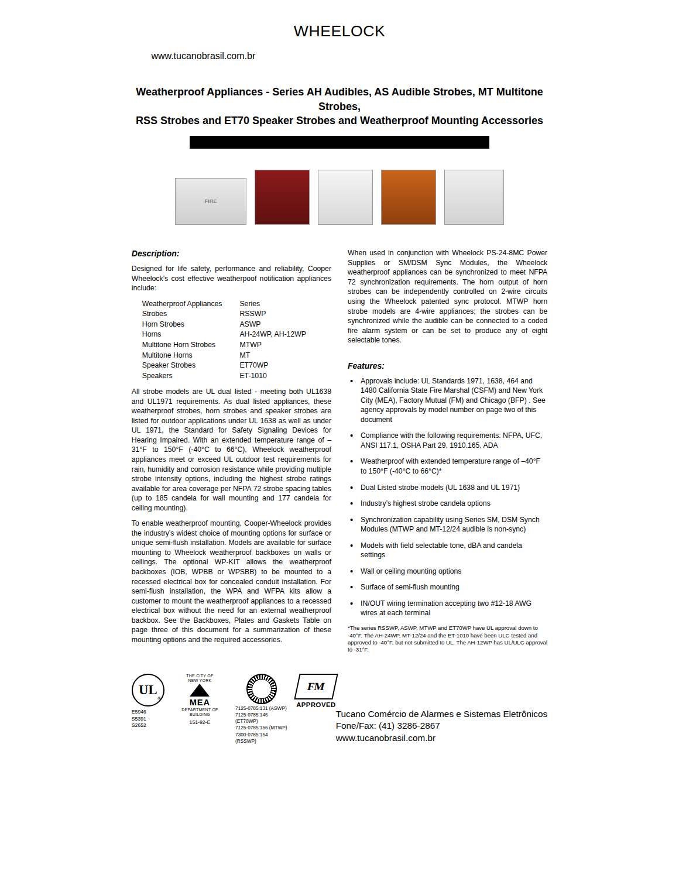WHEELOCK
www.tucanobrasil.com.br
Weatherproof Appliances - Series AH Audibles, AS Audible Strobes, MT Multitone Strobes,
RSS Strobes and ET70 Speaker Strobes and Weatherproof Mounting Accessories
FIRE
Description:
Designed for life safety, performance and reliability, Cooper Wheelock’s cost effective weatherpoof notification appliances include:
| Weatherproof Appliances | Series |
| Strobes | RSSWP |
| Horn Strobes | ASWP |
| Horns | AH-24WP, AH-12WP |
| Multitone Horn Strobes | MTWP |
| Multitone Horns | MT |
| Speaker Strobes | ET70WP |
| Speakers | ET-1010 |
All strobe models are UL dual listed - meeting both UL1638 and UL1971 requirements. As dual listed appliances, these weatherproof strobes, horn strobes and speaker strobes are listed for outdoor applications under UL 1638 as well as under UL 1971, the Standard for Safety Signaling Devices for Hearing Impaired. With an extended temperature range of –31°F to 150°F (-40°C to 66°C), Wheelock weatherproof appliances meet or exceed UL outdoor test requirements for rain, humidity and corrosion resistance while providing multiple strobe intensity options, including the highest strobe ratings available for area coverage per NFPA 72 strobe spacing tables (up to 185 candela for wall mounting and 177 candela for ceiling mounting).
To enable weatherproof mounting, Cooper-Wheelock provides the industry’s widest choice of mounting options for surface or unique semi-flush installation. Models are available for surface mounting to Wheelock weatherproof backboxes on walls or ceilings. The optional WP-KIT allows the weatherproof backboxes (IOB, WPBB or WPSBB) to be mounted to a recessed electrical box for concealed conduit installation. For semi-flush installation, the WPA and WFPA kits allow a customer to mount the weatherproof appliances to a recessed electrical box without the need for an external weatherproof backbox. See the Backboxes, Plates and Gaskets Table on page three of this document for a summarization of these mounting options and the required accessories.
When used in conjunction with Wheelock PS-24-8MC Power Supplies or SM/DSM Sync Modules, the Wheelock weatherproof appliances can be synchronized to meet NFPA 72 synchronization requirements. The horn output of horn strobes can be independently controlled on 2-wire circuits using the Wheelock patented sync protocol. MTWP horn strobe models are 4-wire appliances; the strobes can be synchronized while the audible can be connected to a coded fire alarm system or can be set to produce any of eight selectable tones.
Features:
Approvals include: UL Standards 1971, 1638, 464 and 1480 California State Fire Marshal (CSFM) and New York City (MEA), Factory Mutual (FM) and Chicago (BFP) . See agency approvals by model number on page two of this document
Compliance with the following requirements: NFPA, UFC, ANSI 117.1, OSHA Part 29, 1910.165, ADA
Weatherproof with extended temperature range of –40°F to 150°F (-40°C to 66°C)*
Dual Listed strobe models (UL 1638 and UL 1971)
Industry’s highest strobe candela options
Synchronization capability using Series SM, DSM Synch Modules (MTWP and MT-12/24 audible is non-sync)
Models with field selectable tone, dBA and candela settings
Wall or ceiling mounting options
Surface of semi-flush mounting
IN/OUT wiring termination accepting two #12-18 AWG wires at each terminal
*The series RSSWP, ASWP, MTWP and ET70WP have UL approval down to -40°F. The AH-24WP, MT-12/24 and the ET-1010 have been ULC tested and approved to -40°F, but not submitted to UL. The AH-12WP has UL/ULC approval to -31°F.
UL®
E5946
S5391
S2652
THE CITY OF
NEW YORK
MEA
DEPARTMENT OF BUILDING
151-92-E
7125-0785:131 (ASWP)
7125-0785:146 (ET70WP)
7125-0785:156 (MTWP)
7300-0785:154 (RSSWP)
FM
APPROVED
Tucano Comércio de Alarmes e Sistemas Eletrônicos
Fone/Fax: (41) 3286-2867
www.tucanobrasil.com.br